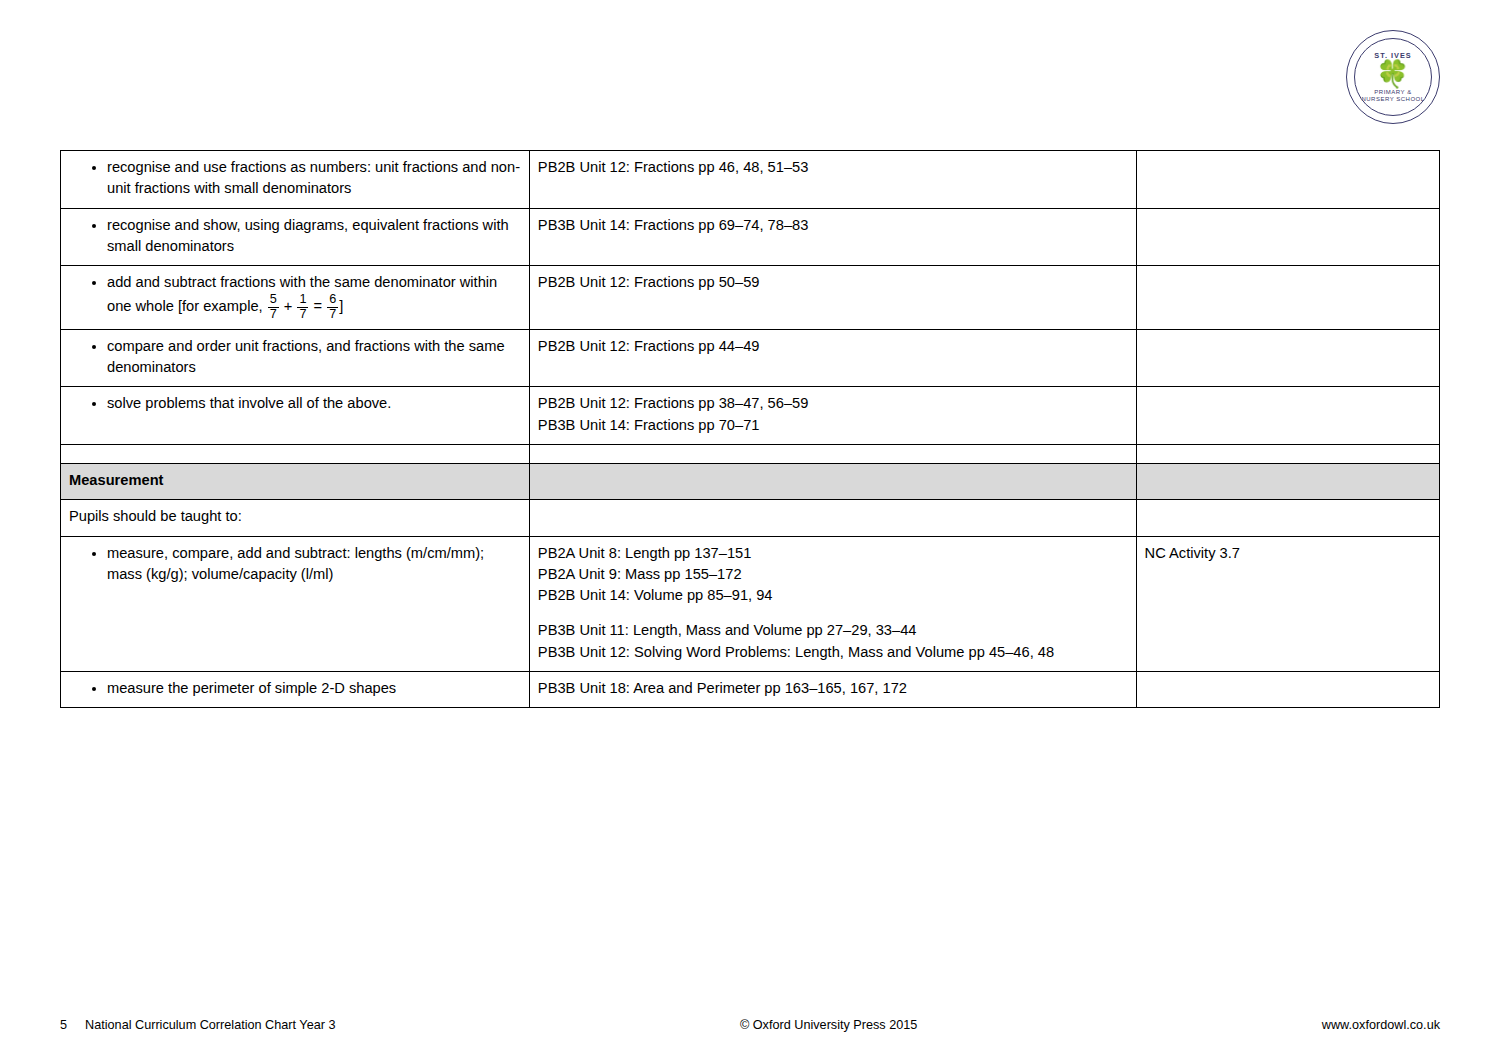ST. IVES
🍀
PRIMARY & NURSERY SCHOOL
| recognise and use fractions as numbers: unit fractions and non-unit fractions with small denominators | PB2B Unit 12: Fractions pp 46, 48, 51–53 | |
| recognise and show, using diagrams, equivalent fractions with small denominators | PB3B Unit 14: Fractions pp 69–74, 78–83 | |
| add and subtract fractions with the same denominator within one whole [for example, 5 7 + 1 7 = 6 7 ] | PB2B Unit 12: Fractions pp 50–59 | |
| compare and order unit fractions, and fractions with the same denominators | PB2B Unit 12: Fractions pp 44–49 | |
| solve problems that involve all of the above. | PB2B Unit 12: Fractions pp 38–47, 56–59 PB3B Unit 14: Fractions pp 70–71 | |
| Measurement | | |
| Pupils should be taught to: | | |
| measure, compare, add and subtract: lengths (m/cm/mm); mass (kg/g); volume/capacity (l/ml) | PB2A Unit 8: Length pp 137–151 PB2A Unit 9: Mass pp 155–172 PB2B Unit 14: Volume pp 85–91, 94 PB3B Unit 11: Length, Mass and Volume pp 27–29, 33–44 PB3B Unit 12: Solving Word Problems: Length, Mass and Volume pp 45–46, 48 | NC Activity 3.7 |
| measure the perimeter of simple 2-D shapes | PB3B Unit 18: Area and Perimeter pp 163–165, 167, 172 | |
5 National Curriculum Correlation Chart Year 3
© Oxford University Press 2015
www.oxfordowl.co.uk